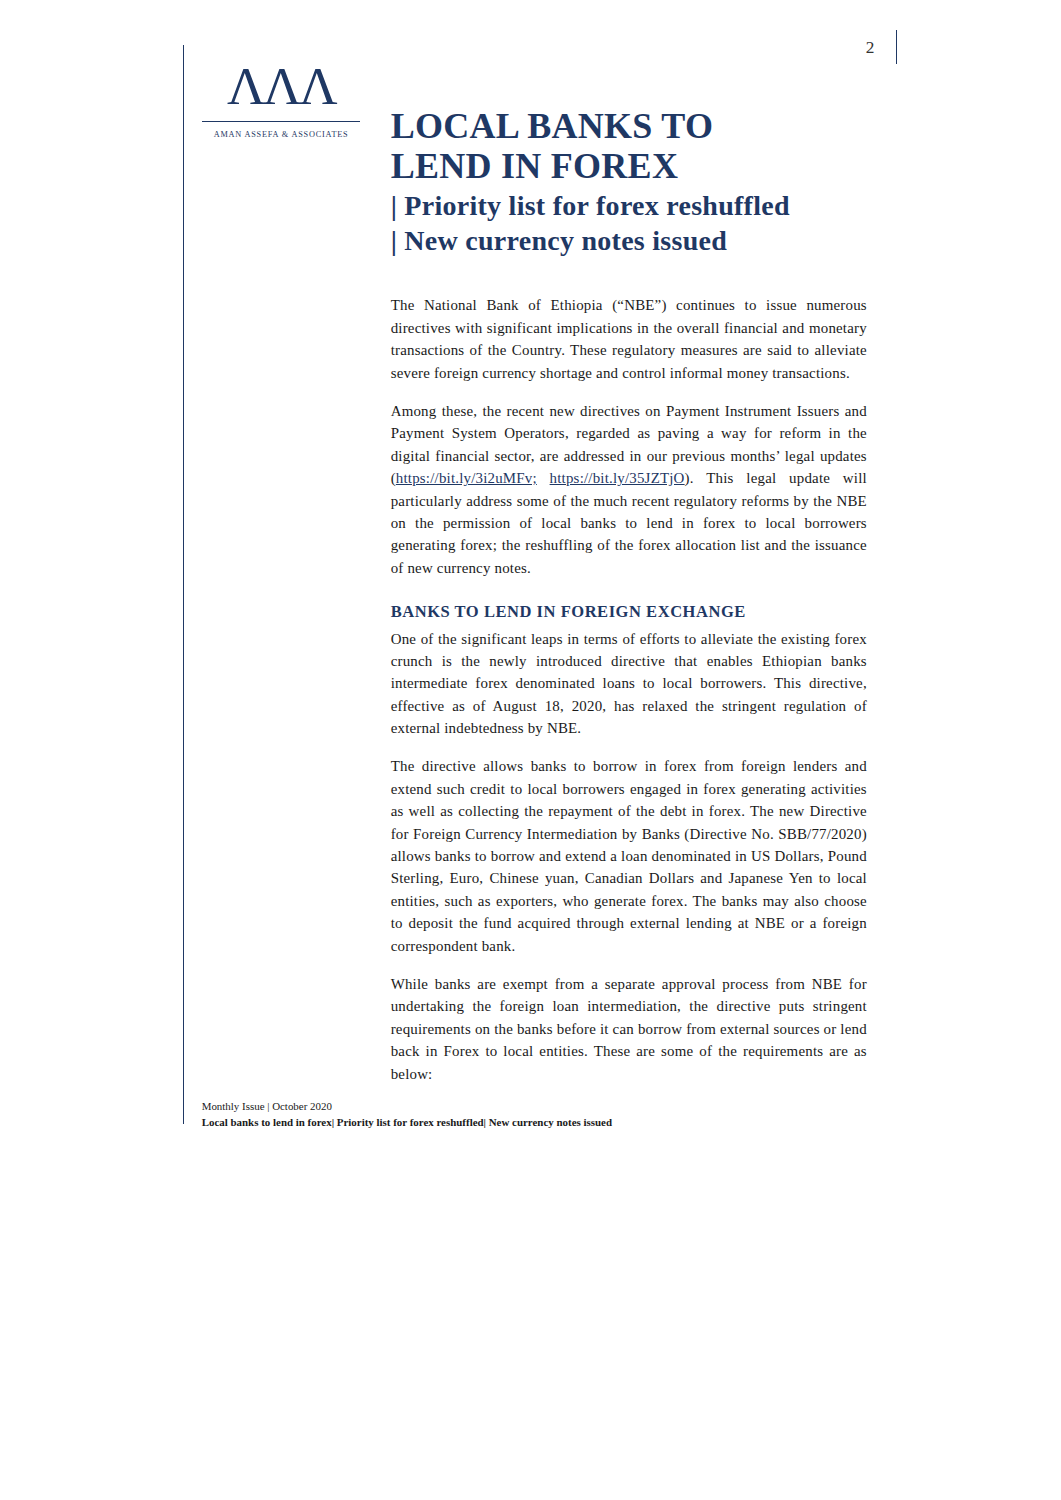2
ΛΛΛ
Aman Assefa & Associates
LOCAL BANKS TO
LEND IN FOREX | Priority list for forex reshuffled | New currency notes issued
The National Bank of Ethiopia (“NBE”) continues to issue numerous directives with significant implications in the overall financial and monetary transactions of the Country. These regulatory measures are said to alleviate severe foreign currency shortage and control informal money transactions.
Among these, the recent new directives on Payment Instrument Issuers and Payment System Operators, regarded as paving a way for reform in the digital financial sector, are addressed in our previous months’ legal updates (https://bit.ly/3i2uMFv; https://bit.ly/35JZTjO). This legal update will particularly address some of the much recent regulatory reforms by the NBE on the permission of local banks to lend in forex to local borrowers generating forex; the reshuffling of the forex allocation list and the issuance of new currency notes.
Banks to lend in foreign exchange
One of the significant leaps in terms of efforts to alleviate the existing forex crunch is the newly introduced directive that enables Ethiopian banks intermediate forex denominated loans to local borrowers. This directive, effective as of August 18, 2020, has relaxed the stringent regulation of external indebtedness by NBE.
The directive allows banks to borrow in forex from foreign lenders and extend such credit to local borrowers engaged in forex generating activities as well as collecting the repayment of the debt in forex. The new Directive for Foreign Currency Intermediation by Banks (Directive No. SBB/77/2020) allows banks to borrow and extend a loan denominated in US Dollars, Pound Sterling, Euro, Chinese yuan, Canadian Dollars and Japanese Yen to local entities, such as exporters, who generate forex. The banks may also choose to deposit the fund acquired through external lending at NBE or a foreign correspondent bank.
While banks are exempt from a separate approval process from NBE for undertaking the foreign loan intermediation, the directive puts stringent requirements on the banks before it can borrow from external sources or lend back in Forex to local entities. These are some of the requirements are as below:
Monthly Issue | October 2020
Local banks to lend in forex| Priority list for forex reshuffled| New currency notes issued